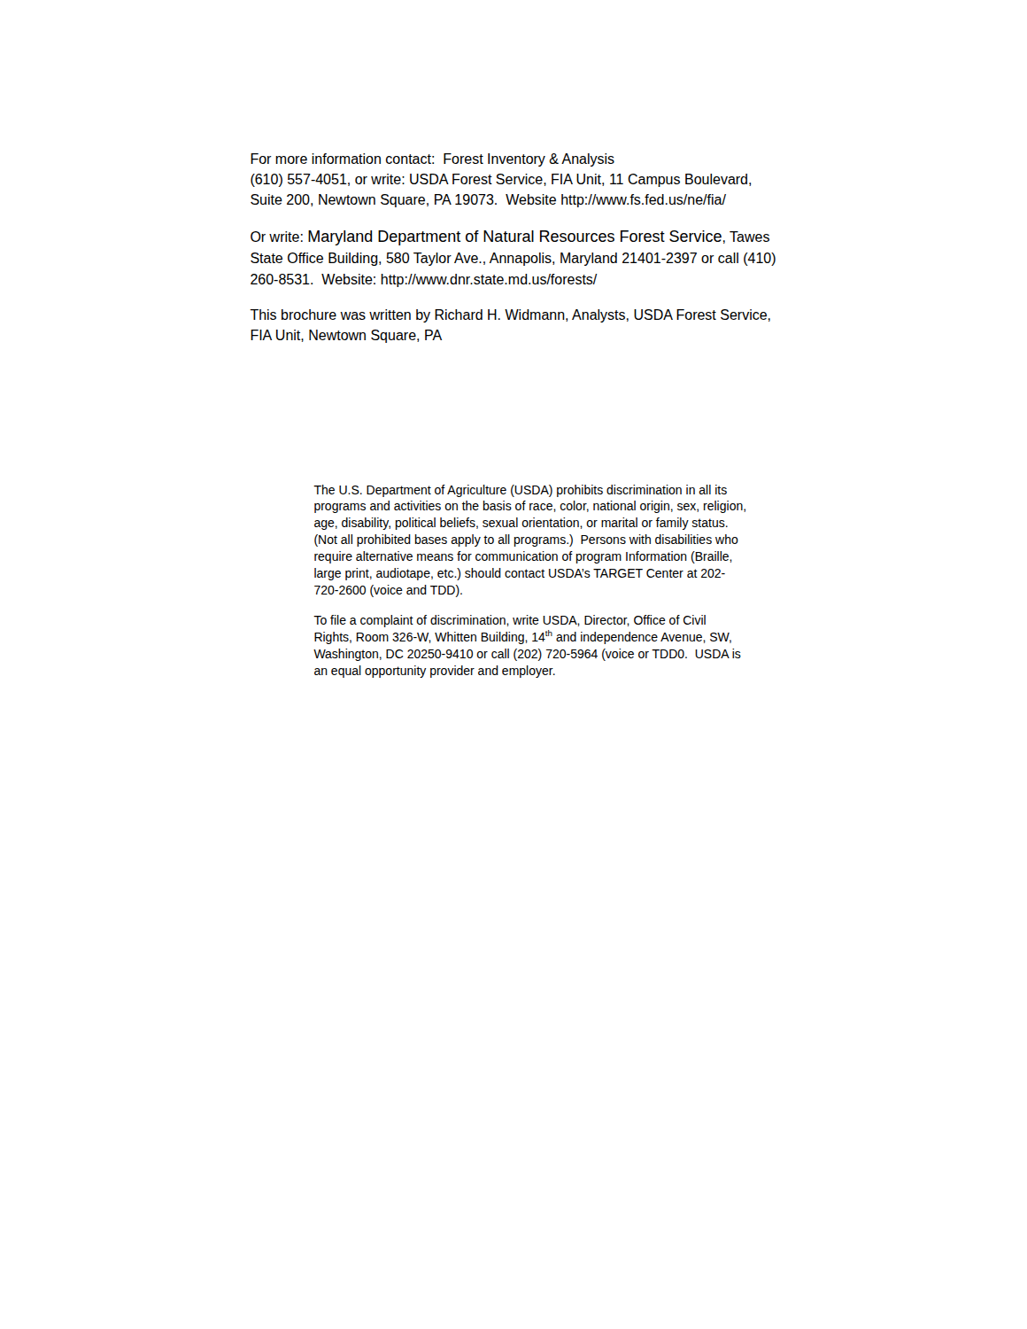For more information contact: Forest Inventory & Analysis
(610) 557-4051, or write: USDA Forest Service, FIA Unit, 11 Campus Boulevard,
Suite 200, Newtown Square, PA 19073. Website http://www.fs.fed.us/ne/fia/
Or write: Maryland Department of Natural Resources Forest Service, Tawes State Office Building, 580 Taylor Ave., Annapolis, Maryland 21401-2397 or call (410) 260-8531. Website: http://www.dnr.state.md.us/forests/
This brochure was written by Richard H. Widmann, Analysts, USDA Forest Service, FIA Unit, Newtown Square, PA
The U.S. Department of Agriculture (USDA) prohibits discrimination in all its programs and activities on the basis of race, color, national origin, sex, religion, age, disability, political beliefs, sexual orientation, or marital or family status. (Not all prohibited bases apply to all programs.) Persons with disabilities who require alternative means for communication of program Information (Braille, large print, audiotape, etc.) should contact USDA’s TARGET Center at 202-720-2600 (voice and TDD).
To file a complaint of discrimination, write USDA, Director, Office of Civil Rights, Room 326-W, Whitten Building, 14th and independence Avenue, SW, Washington, DC 20250-9410 or call (202) 720-5964 (voice or TDD0. USDA is an equal opportunity provider and employer.